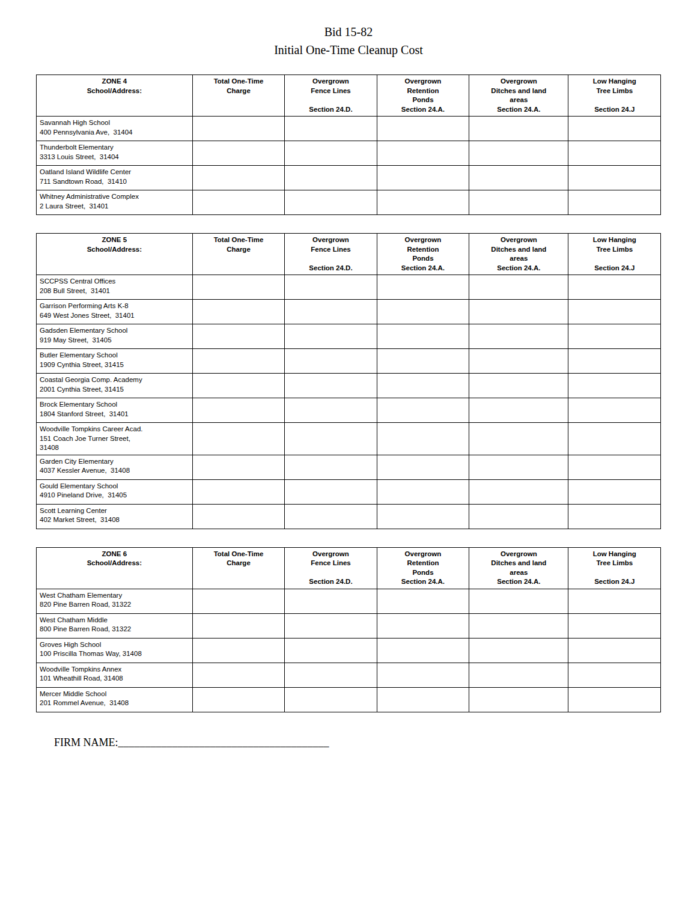Bid 15-82
Initial One-Time Cleanup Cost
| Z ONE 4 School/Address: | Total One-Time Charge | Overgrown Fence Lines Section 24.D. | Overgrown Retention Ponds Section 24.A. | Overgrown Ditches and land areas Section 24.A. | Low Hanging Tree Limbs Section 24.J |
| --- | --- | --- | --- | --- | --- |
| Savannah High School 400 Pennsylvania Ave, 31404 | | | | | |
| Thunderbolt Elementary 3313 Louis Street, 31404 | | | | | |
| Oatland Island Wildlife Center 711 Sandtown Road, 31410 | | | | | |
| Whitney Administrative Complex 2 Laura Street, 31401 | | | | | |
| ZONE 5 School/Address: | Total One-Time Charge | Overgrown Fence Lines Section 24.D. | Overgrown Retention Ponds Section 24.A. | Overgrown Ditches and land areas Section 24.A. | Low Hanging Tree Limbs Section 24.J |
| --- | --- | --- | --- | --- | --- |
| SCCPSS Central Offices 208 Bull Street, 31401 | | | | | |
| Garrison Performing Arts K-8 649 West Jones Street, 31401 | | | | | |
| Gadsden Elementary School 919 May Street, 31405 | | | | | |
| Butler Elementary School 1909 Cynthia Street, 31415 | | | | | |
| Coastal Georgia Comp. Academy 2001 Cynthia Street, 31415 | | | | | |
| Brock Elementary School 1804 Stanford Street, 31401 | | | | | |
| Woodville Tompkins Career Acad. 151 Coach Joe Turner Street, 31408 | | | | | |
| Garden City Elementary 4037 Kessler Avenue, 31408 | | | | | |
| Gould Elementary School 4910 Pineland Drive, 31405 | | | | | |
| Scott Learning Center 402 Market Street, 31408 | | | | | |
| ZONE 6 School/Address: | Total One-Time Charge | Overgrown Fence Lines Section 24.D. | Overgrown Retention Ponds Section 24.A. | Overgrown Ditches and land areas Section 24.A. | Low Hanging Tree Limbs Section 24.J |
| --- | --- | --- | --- | --- | --- |
| West Chatham Elementary 820 Pine Barren Road, 31322 | | | | | |
| West Chatham Middle 800 Pine Barren Road, 31322 | | | | | |
| Groves High School 100 Priscilla Thomas Way, 31408 | | | | | |
| Woodville Tompkins Annex 101 Wheathill Road, 31408 | | | | | |
| Mercer Middle School 201 Rommel Avenue, 31408 | | | | | |
FIRM NAME:_______________________________________